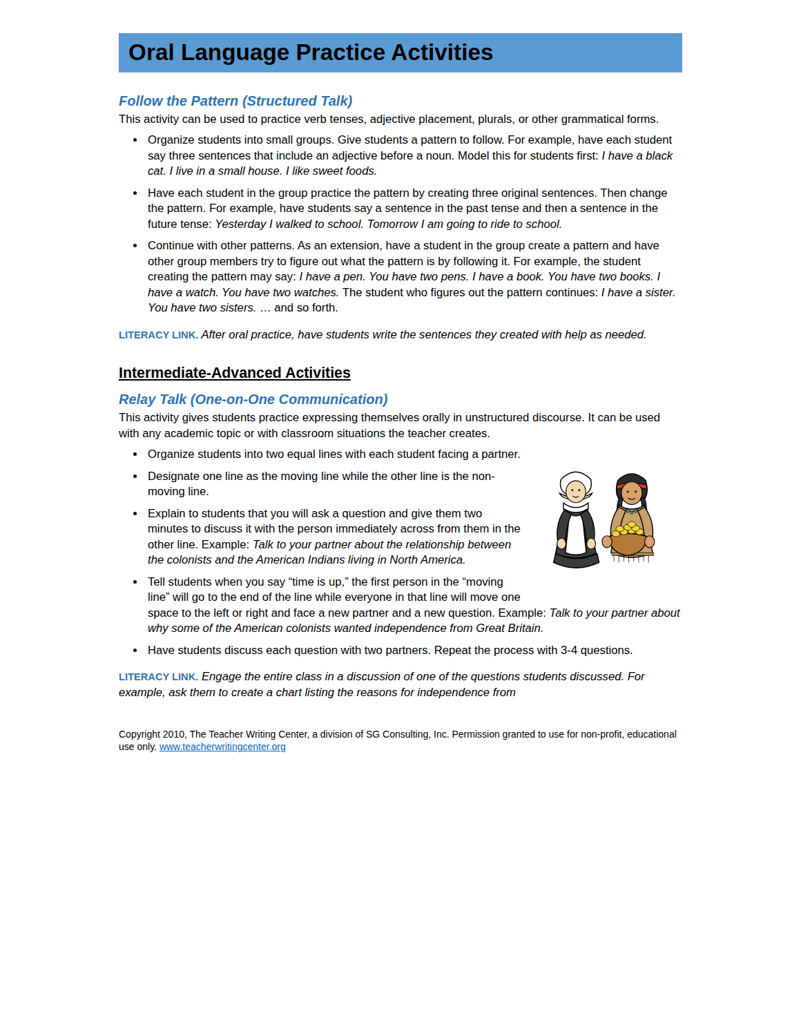Oral Language Practice Activities
Follow the Pattern (Structured Talk)
This activity can be used to practice verb tenses, adjective placement, plurals, or other grammatical forms.
Organize students into small groups. Give students a pattern to follow. For example, have each student say three sentences that include an adjective before a noun. Model this for students first: I have a black cat. I live in a small house. I like sweet foods.
Have each student in the group practice the pattern by creating three original sentences. Then change the pattern. For example, have students say a sentence in the past tense and then a sentence in the future tense: Yesterday I walked to school. Tomorrow I am going to ride to school.
Continue with other patterns. As an extension, have a student in the group create a pattern and have other group members try to figure out what the pattern is by following it. For example, the student creating the pattern may say: I have a pen. You have two pens. I have a book. You have two books. I have a watch. You have two watches. The student who figures out the pattern continues: I have a sister. You have two sisters. … and so forth.
LITERACY LINK. After oral practice, have students write the sentences they created with help as needed.
Intermediate-Advanced Activities
Relay Talk (One-on-One Communication)
This activity gives students practice expressing themselves orally in unstructured discourse. It can be used with any academic topic or with classroom situations the teacher creates.
Organize students into two equal lines with each student facing a partner.
Designate one line as the moving line while the other line is the non-moving line.
Explain to students that you will ask a question and give them two minutes to discuss it with the person immediately across from them in the other line. Example: Talk to your partner about the relationship between the colonists and the American Indians living in North America.
Tell students when you say “time is up,” the first person in the “moving line” will go to the end of the line while everyone in that line will move one space to the left or right and face a new partner and a new question. Example: Talk to your partner about why some of the American colonists wanted independence from Great Britain.
Have students discuss each question with two partners. Repeat the process with 3-4 questions.
LITERACY LINK. Engage the entire class in a discussion of one of the questions students discussed. For example, ask them to create a chart listing the reasons for independence from
Copyright 2010, The Teacher Writing Center, a division of SG Consulting, Inc. Permission granted to use for non-profit, educational use only. www.teacherwritingcenter.org